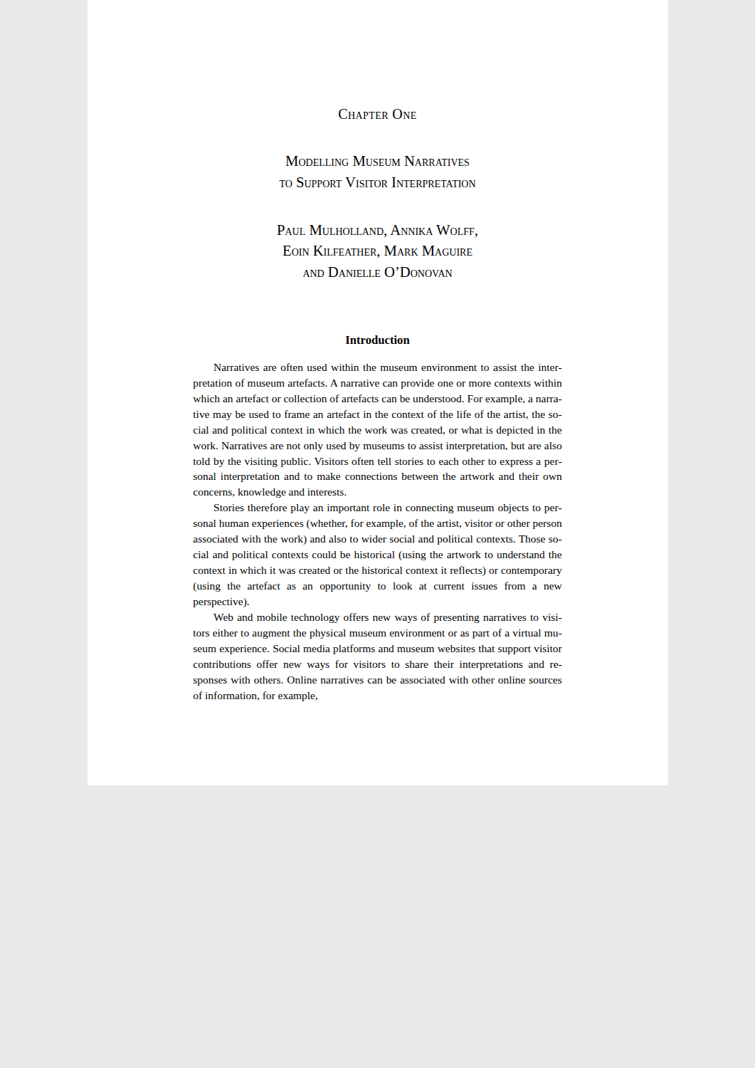Chapter One
Modelling Museum Narratives
to Support Visitor Interpretation
Paul Mulholland, Annika Wolff,
Eoin Kilfeather, Mark Maguire
and Danielle O’Donovan
Introduction
Narratives are often used within the museum environment to assist the interpretation of museum artefacts. A narrative can provide one or more contexts within which an artefact or collection of artefacts can be understood. For example, a narrative may be used to frame an artefact in the context of the life of the artist, the social and political context in which the work was created, or what is depicted in the work. Narratives are not only used by museums to assist interpretation, but are also told by the visiting public. Visitors often tell stories to each other to express a personal interpretation and to make connections between the artwork and their own concerns, knowledge and interests.
Stories therefore play an important role in connecting museum objects to personal human experiences (whether, for example, of the artist, visitor or other person associated with the work) and also to wider social and political contexts. Those social and political contexts could be historical (using the artwork to understand the context in which it was created or the historical context it reflects) or contemporary (using the artefact as an opportunity to look at current issues from a new perspective).
Web and mobile technology offers new ways of presenting narratives to visitors either to augment the physical museum environment or as part of a virtual museum experience. Social media platforms and museum websites that support visitor contributions offer new ways for visitors to share their interpretations and responses with others. Online narratives can be associated with other online sources of information, for example,